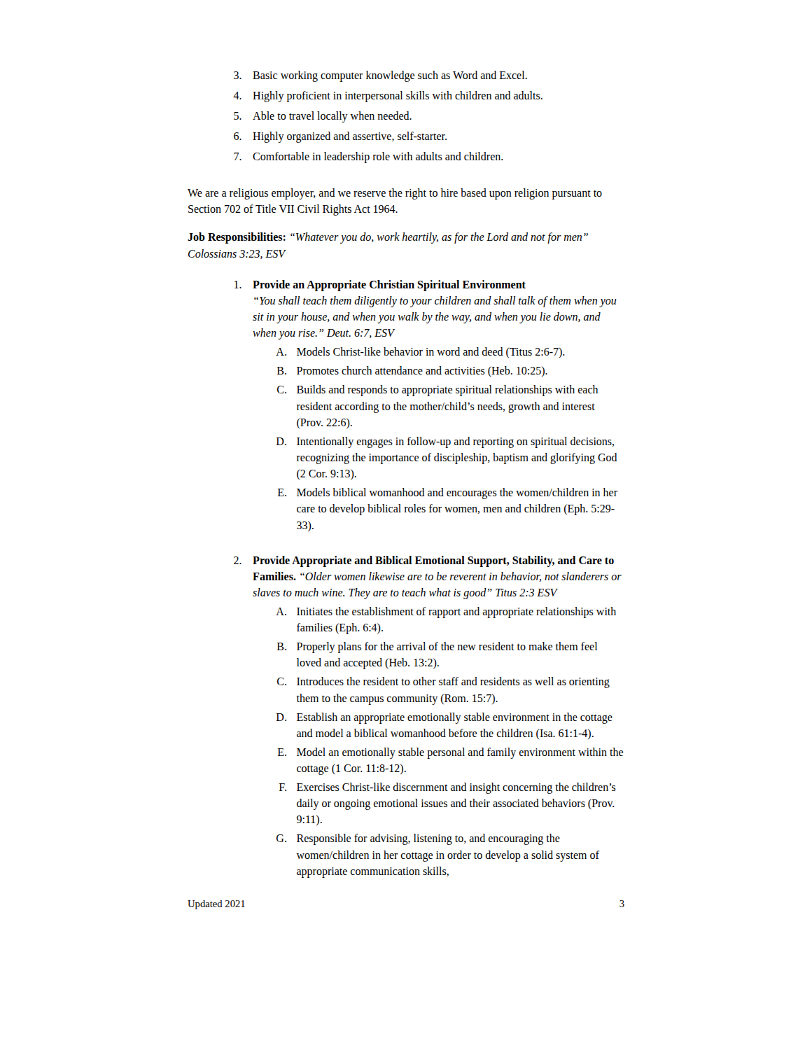Basic working computer knowledge such as Word and Excel.
Highly proficient in interpersonal skills with children and adults.
Able to travel locally when needed.
Highly organized and assertive, self-starter.
Comfortable in leadership role with adults and children.
We are a religious employer, and we reserve the right to hire based upon religion pursuant to Section 702 of Title VII Civil Rights Act 1964.
Job Responsibilities: “Whatever you do, work heartily, as for the Lord and not for men” Colossians 3:23, ESV
Provide an Appropriate Christian Spiritual Environment “You shall teach them diligently to your children and shall talk of them when you sit in your house, and when you walk by the way, and when you lie down, and when you rise.” Deut. 6:7, ESV
Models Christ-like behavior in word and deed (Titus 2:6-7).
Promotes church attendance and activities (Heb. 10:25).
Builds and responds to appropriate spiritual relationships with each resident according to the mother/child’s needs, growth and interest (Prov. 22:6).
Intentionally engages in follow-up and reporting on spiritual decisions, recognizing the importance of discipleship, baptism and glorifying God (2 Cor. 9:13).
Models biblical womanhood and encourages the women/children in her care to develop biblical roles for women, men and children (Eph. 5:29-33).
Provide Appropriate and Biblical Emotional Support, Stability, and Care to Families. “Older women likewise are to be reverent in behavior, not slanderers or slaves to much wine. They are to teach what is good” Titus 2:3 ESV
Initiates the establishment of rapport and appropriate relationships with families (Eph. 6:4).
Properly plans for the arrival of the new resident to make them feel loved and accepted (Heb. 13:2).
Introduces the resident to other staff and residents as well as orienting them to the campus community (Rom. 15:7).
Establish an appropriate emotionally stable environment in the cottage and model a biblical womanhood before the children (Isa. 61:1-4).
Model an emotionally stable personal and family environment within the cottage (1 Cor. 11:8-12).
Exercises Christ-like discernment and insight concerning the children’s daily or ongoing emotional issues and their associated behaviors (Prov. 9:11).
Responsible for advising, listening to, and encouraging the women/children in her cottage in order to develop a solid system of appropriate communication skills,
Updated 2021 3